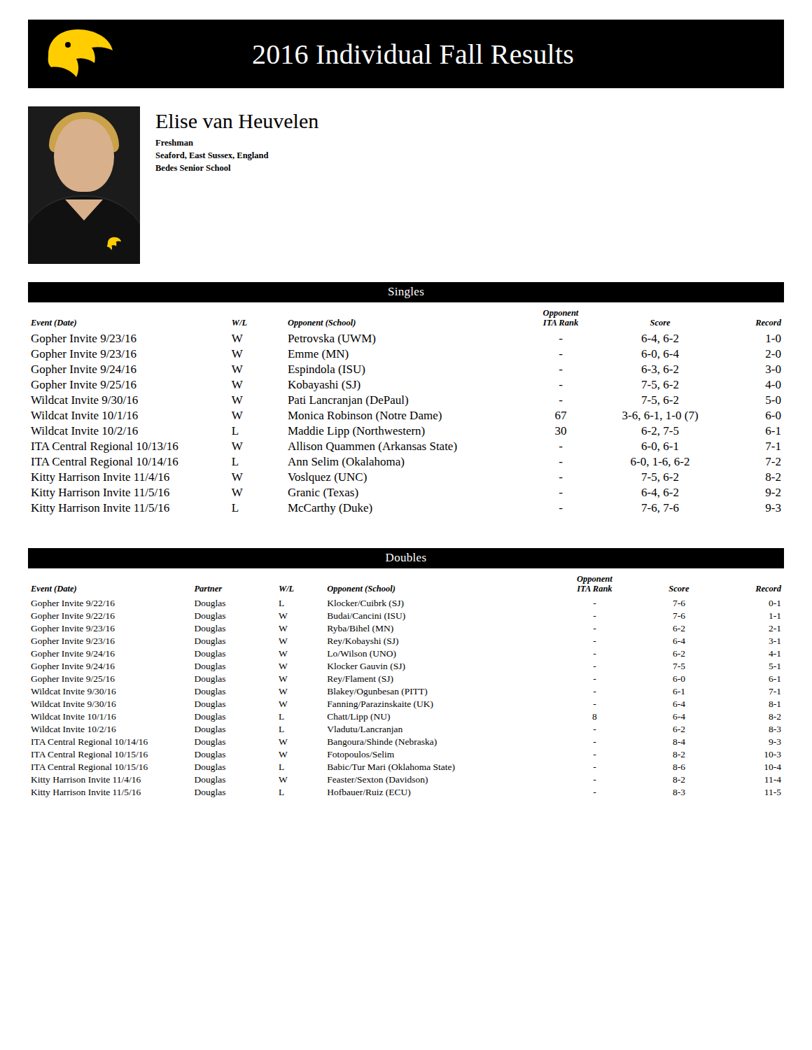2016 Individual Fall Results
Elise van Heuvelen
Freshman
Seaford, East Sussex, England
Bedes Senior School
Singles
| Event (Date) | W/L | Opponent (School) | Opponent ITA Rank | Score | Record |
| --- | --- | --- | --- | --- | --- |
| Gopher Invite 9/23/16 | W | Petrovska (UWM) | - | 6-4, 6-2 | 1-0 |
| Gopher Invite 9/23/16 | W | Emme (MN) | - | 6-0, 6-4 | 2-0 |
| Gopher Invite 9/24/16 | W | Espindola (ISU) | - | 6-3, 6-2 | 3-0 |
| Gopher Invite 9/25/16 | W | Kobayashi (SJ) | - | 7-5, 6-2 | 4-0 |
| Wildcat Invite 9/30/16 | W | Pati Lancranjan (DePaul) | - | 7-5, 6-2 | 5-0 |
| Wildcat Invite 10/1/16 | W | Monica Robinson (Notre Dame) | 67 | 3-6, 6-1, 1-0 (7) | 6-0 |
| Wildcat Invite 10/2/16 | L | Maddie Lipp (Northwestern) | 30 | 6-2, 7-5 | 6-1 |
| ITA Central Regional 10/13/16 | W | Allison Quammen (Arkansas State) | - | 6-0, 6-1 | 7-1 |
| ITA Central Regional 10/14/16 | L | Ann Selim (Okalahoma) | - | 6-0, 1-6, 6-2 | 7-2 |
| Kitty Harrison Invite 11/4/16 | W | Voslquez (UNC) | - | 7-5, 6-2 | 8-2 |
| Kitty Harrison Invite 11/5/16 | W | Granic (Texas) | - | 6-4, 6-2 | 9-2 |
| Kitty Harrison Invite 11/5/16 | L | McCarthy (Duke) | - | 7-6, 7-6 | 9-3 |
Doubles
| Event (Date) | Partner | W/L | Opponent (School) | Opponent ITA Rank | Score | Record |
| --- | --- | --- | --- | --- | --- | --- |
| Gopher Invite 9/22/16 | Douglas | L | Klocker/Cuibrk (SJ) | - | 7-6 | 0-1 |
| Gopher Invite 9/22/16 | Douglas | W | Budai/Cancini (ISU) | - | 7-6 | 1-1 |
| Gopher Invite 9/23/16 | Douglas | W | Ryba/Bihel (MN) | - | 6-2 | 2-1 |
| Gopher Invite 9/23/16 | Douglas | W | Rey/Kobayshi (SJ) | - | 6-4 | 3-1 |
| Gopher Invite 9/24/16 | Douglas | W | Lo/Wilson (UNO) | - | 6-2 | 4-1 |
| Gopher Invite 9/24/16 | Douglas | W | Klocker Gauvin (SJ) | - | 7-5 | 5-1 |
| Gopher Invite 9/25/16 | Douglas | W | Rey/Flament (SJ) | - | 6-0 | 6-1 |
| Wildcat Invite 9/30/16 | Douglas | W | Blakey/Ogunbesan (PITT) | - | 6-1 | 7-1 |
| Wildcat Invite 9/30/16 | Douglas | W | Fanning/Parazinskaite (UK) | - | 6-4 | 8-1 |
| Wildcat Invite 10/1/16 | Douglas | L | Chatt/Lipp (NU) | 8 | 6-4 | 8-2 |
| Wildcat Invite 10/2/16 | Douglas | L | Vladutu/Lancranjan | - | 6-2 | 8-3 |
| ITA Central Regional 10/14/16 | Douglas | W | Bangoura/Shinde (Nebraska) | - | 8-4 | 9-3 |
| ITA Central Regional 10/15/16 | Douglas | W | Fotopoulos/Selim | - | 8-2 | 10-3 |
| ITA Central Regional 10/15/16 | Douglas | L | Babic/Tur Mari (Oklahoma State) | - | 8-6 | 10-4 |
| Kitty Harrison Invite 11/4/16 | Douglas | W | Feaster/Sexton (Davidson) | - | 8-2 | 11-4 |
| Kitty Harrison Invite 11/5/16 | Douglas | L | Hofbauer/Ruiz (ECU) | - | 8-3 | 11-5 |